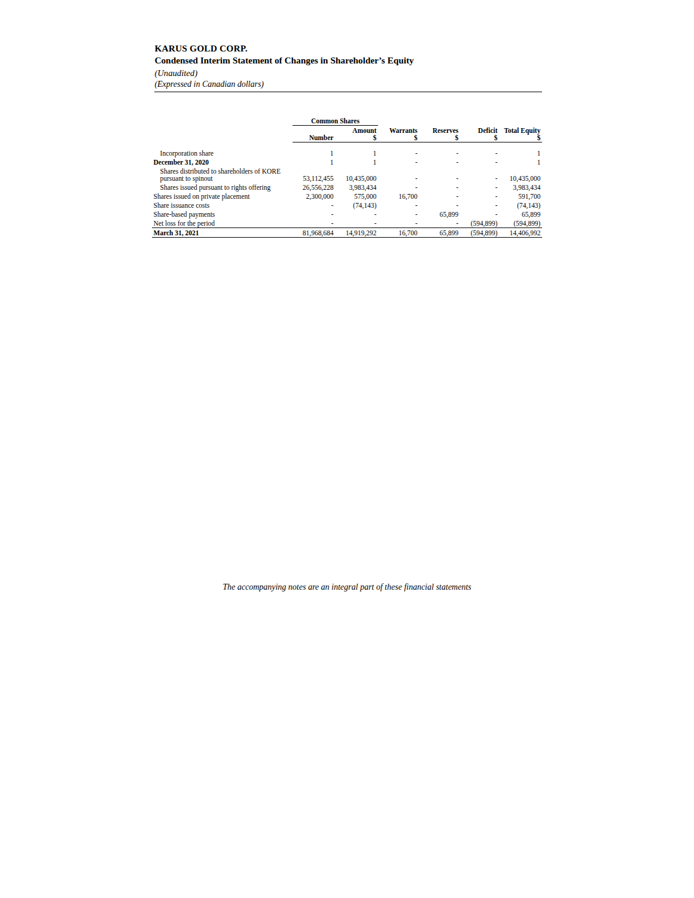KARUS GOLD CORP.
Condensed Interim Statement of Changes in Shareholder’s Equity
(Unaudited)
(Expressed in Canadian dollars)
| | Common Shares | | | | |
| --- | --- | --- | --- | --- | --- |
| | Number | Amount $ | Warrants $ | Reserves $ | Deficit $ | Total Equity $ |
| Incorporation share | 1 | 1 | - | - | - | 1 |
| December 31, 2020 | 1 | 1 | - | - | - | 1 |
| Shares distributed to shareholders of KORE pursuant to spinout | 53,112,455 | 10,435,000 | - | - | - | 10,435,000 |
| Shares issued pursuant to rights offering | 26,556,228 | 3,983,434 | - | - | - | 3,983,434 |
| Shares issued on private placement | 2,300,000 | 575,000 | 16,700 | - | - | 591,700 |
| Share issuance costs | - | (74,143) | - | - | - | (74,143) |
| Share-based payments | - | - | - | 65,899 | - | 65,899 |
| Net loss for the period | - | - | - | - | (594,899) | (594,899) |
| March 31, 2021 | 81,968,684 | 14,919,292 | 16,700 | 65,899 | (594,899) | 14,406,992 |
The accompanying notes are an integral part of these financial statements